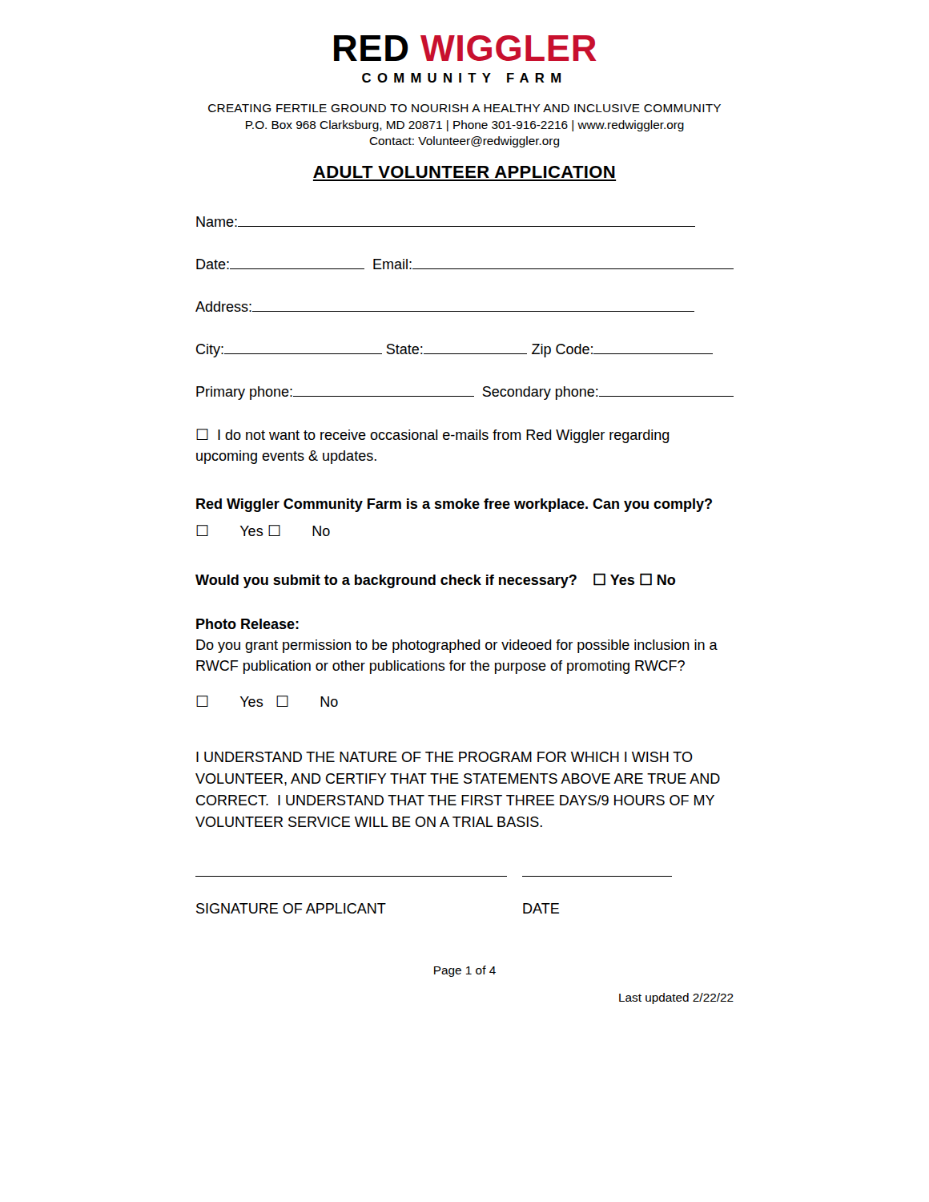RED WIGGLER
COMMUNITY FARM
CREATING FERTILE GROUND TO NOURISH A HEALTHY AND INCLUSIVE COMMUNITY
P.O. Box 968 Clarksburg, MD 20871 | Phone 301-916-2216 | www.redwiggler.org
Contact: Volunteer@redwiggler.org
ADULT VOLUNTEER APPLICATION
Name:
Date: Email:
Address:
City: State: Zip Code:
Primary phone: Secondary phone:
☐ I do not want to receive occasional e-mails from Red Wiggler regarding upcoming events & updates.
Red Wiggler Community Farm is a smoke free workplace. Can you comply?
☐ Yes ☐ No
Would you submit to a background check if necessary?☐ Yes ☐ No
Photo Release:
Do you grant permission to be photographed or videoed for possible inclusion in a RWCF publication or other publications for the purpose of promoting RWCF?
☐ Yes ☐ No
I understand the nature of the program for which I wish to volunteer, and certify that the statements above are true and correct. I understand that the first three days/9 hours of my volunteer service will be on a trial basis.
SIGNATURE OF APPLICANT DATE
Page 1 of 4
Last updated 2/22/22